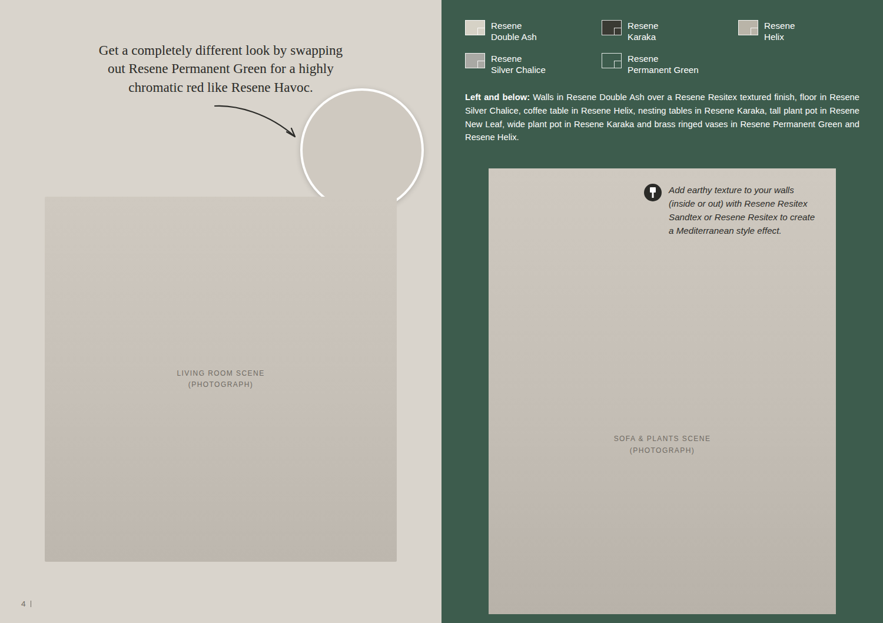Get a completely different look by swapping out Resene Permanent Green for a highly chromatic red like Resene Havoc.
inset detail
Living room scene
(photograph)
4
Resene
Double Ash
Resene
Karaka
Resene
Helix
Resene
Silver Chalice
Resene
Permanent Green
Left and below: Walls in Resene Double Ash over a Resene Resitex textured finish, floor in Resene Silver Chalice, coffee table in Resene Helix, nesting tables in Resene Karaka, tall plant pot in Resene New Leaf, wide plant pot in Resene Karaka and brass ringed vases in Resene Permanent Green and Resene Helix.
Add earthy texture to your walls (inside or out) with Resene Resitex Sandtex or Resene Resitex to create a Mediterranean style effect.
Sofa & plants scene
(photograph)